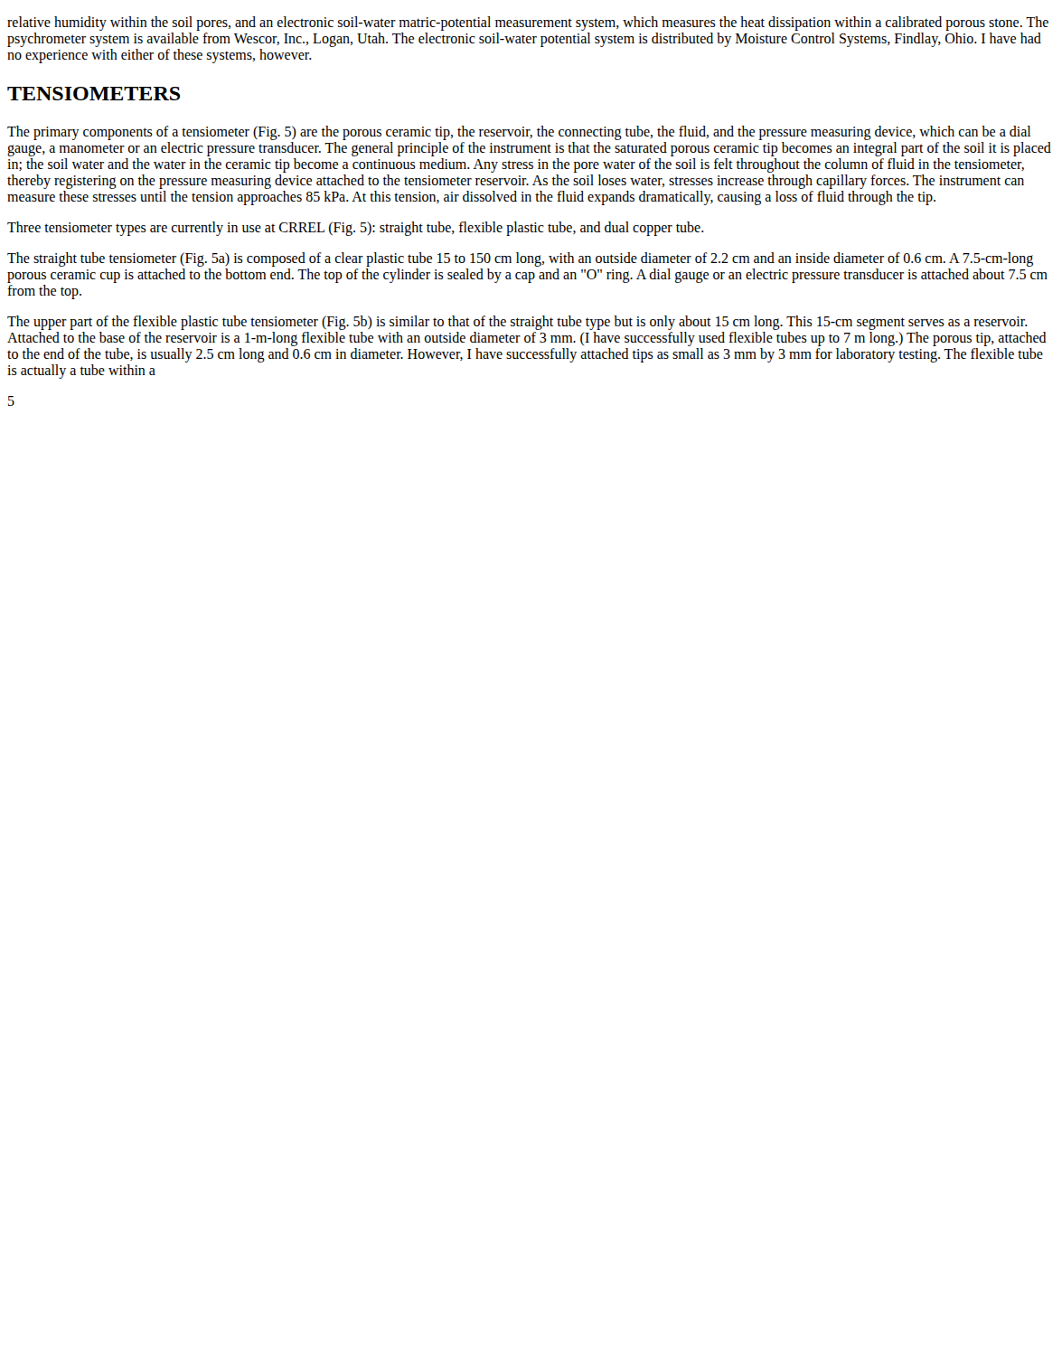relative humidity within the soil pores, and an electronic soil-water matric-potential measurement system, which measures the heat dissipation within a calibrated porous stone. The psychrometer system is available from Wescor, Inc., Logan, Utah. The electronic soil-water potential system is distributed by Moisture Control Systems, Findlay, Ohio. I have had no experience with either of these systems, however.
TENSIOMETERS
The primary components of a tensiometer (Fig. 5) are the porous ceramic tip, the reservoir, the connecting tube, the fluid, and the pressure measuring device, which can be a dial gauge, a manometer or an electric pressure transducer. The general principle of the instrument is that the saturated porous ceramic tip becomes an integral part of the soil it is placed in; the soil water and the water in the ceramic tip become a continuous medium. Any stress in the pore water of the soil is felt throughout the column of fluid in the tensiometer, thereby registering on the pressure measuring device attached to the tensiometer reservoir. As the soil loses water, stresses increase through capillary forces. The instrument can measure these stresses until the tension approaches 85 kPa. At this tension, air dissolved in the fluid expands dramatically, causing a loss of fluid through the tip.
Three tensiometer types are currently in use at CRREL (Fig. 5): straight tube, flexible plastic tube, and dual copper tube.
The straight tube tensiometer (Fig. 5a) is composed of a clear plastic tube 15 to 150 cm long, with an outside diameter of 2.2 cm and an inside diameter of 0.6 cm. A 7.5-cm-long porous ceramic cup is attached to the bottom end. The top of the cylinder is sealed by a cap and an "O" ring. A dial gauge or an electric pressure transducer is attached about 7.5 cm from the top.
The upper part of the flexible plastic tube tensiometer (Fig. 5b) is similar to that of the straight tube type but is only about 15 cm long. This 15-cm segment serves as a reservoir. Attached to the base of the reservoir is a 1-m-long flexible tube with an outside diameter of 3 mm. (I have successfully used flexible tubes up to 7 m long.) The porous tip, attached to the end of the tube, is usually 2.5 cm long and 0.6 cm in diameter. However, I have successfully attached tips as small as 3 mm by 3 mm for laboratory testing. The flexible tube is actually a tube within a
5